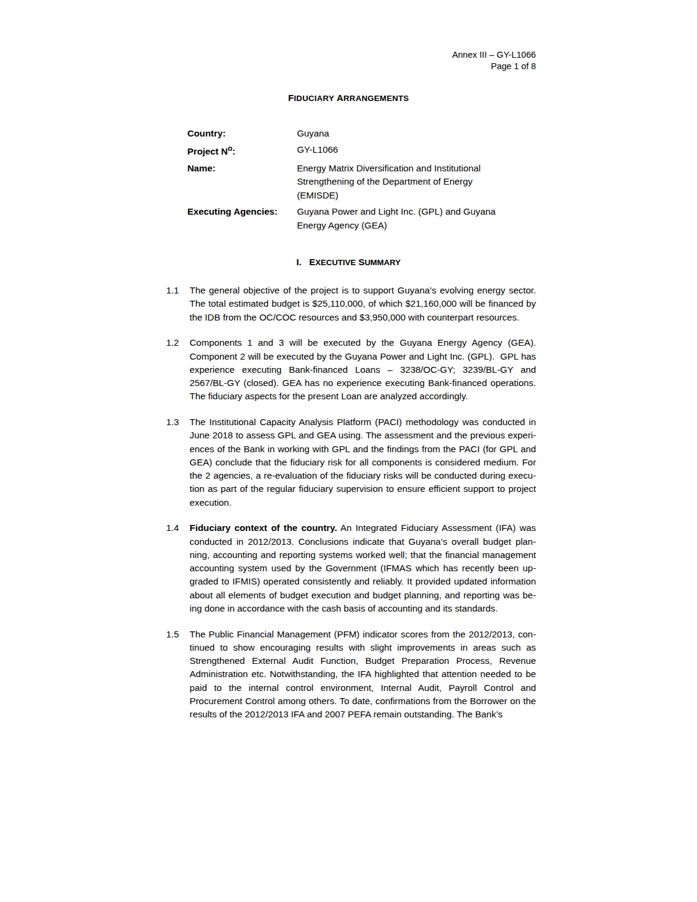Annex III – GY-L1066
Page 1 of 8
FIDUCIARY ARRANGEMENTS
| Country: | Guyana |
| Project N o : | GY-L1066 |
| Name: | Energy Matrix Diversification and Institutional Strengthening of the Department of Energy (EMISDE) |
| Executing Agencies: | Guyana Power and Light Inc. (GPL) and Guyana Energy Agency (GEA) |
I. EXECUTIVE SUMMARY
1.1
The general objective of the project is to support Guyana’s evolving energy sector. The total estimated budget is $25,110,000, of which $21,160,000 will be financed by the IDB from the OC/COC resources and $3,950,000 with counterpart resources.
1.2
Components 1 and 3 will be executed by the Guyana Energy Agency (GEA). Component 2 will be executed by the Guyana Power and Light Inc. (GPL). GPL has experience executing Bank-financed Loans – 3238/OC-GY; 3239/BL-GY and 2567/BL-GY (closed). GEA has no experience executing Bank-financed operations. The fiduciary aspects for the present Loan are analyzed accordingly.
1.3
The Institutional Capacity Analysis Platform (PACI) methodology was conducted in June 2018 to assess GPL and GEA using. The assessment and the previous experiences of the Bank in working with GPL and the findings from the PACI (for GPL and GEA) conclude that the fiduciary risk for all components is considered medium. For the 2 agencies, a re-evaluation of the fiduciary risks will be conducted during execution as part of the regular fiduciary supervision to ensure efficient support to project execution.
1.4
Fiduciary context of the country. An Integrated Fiduciary Assessment (IFA) was conducted in 2012/2013. Conclusions indicate that Guyana’s overall budget planning, accounting and reporting systems worked well; that the financial management accounting system used by the Government (IFMAS which has recently been upgraded to IFMIS) operated consistently and reliably. It provided updated information about all elements of budget execution and budget planning, and reporting was being done in accordance with the cash basis of accounting and its standards.
1.5
The Public Financial Management (PFM) indicator scores from the 2012/2013, continued to show encouraging results with slight improvements in areas such as Strengthened External Audit Function, Budget Preparation Process, Revenue Administration etc. Notwithstanding, the IFA highlighted that attention needed to be paid to the internal control environment, Internal Audit, Payroll Control and Procurement Control among others. To date, confirmations from the Borrower on the results of the 2012/2013 IFA and 2007 PEFA remain outstanding. The Bank’s